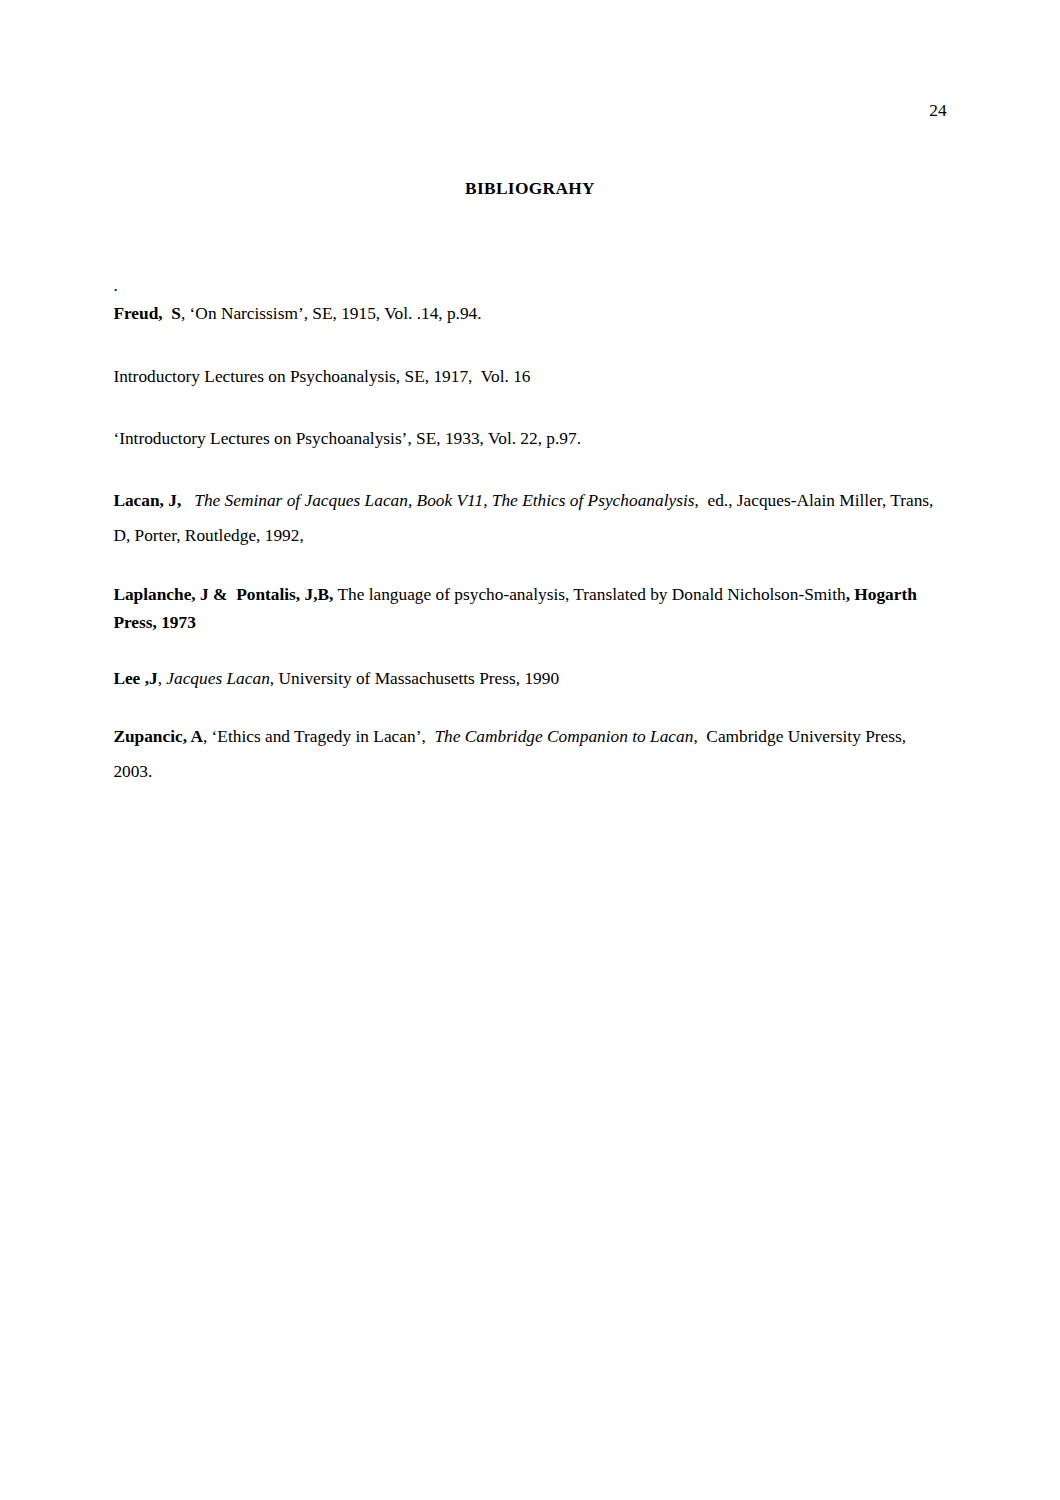24
BIBLIOGRAHY
.
Freud, S, ‘On Narcissism’, SE, 1915, Vol. .14, p.94.
Introductory Lectures on Psychoanalysis, SE, 1917, Vol. 16
‘Introductory Lectures on Psychoanalysis’, SE, 1933, Vol. 22, p.97.
Lacan, J, The Seminar of Jacques Lacan, Book V11, The Ethics of Psychoanalysis, ed., Jacques-Alain Miller, Trans, D, Porter, Routledge, 1992,
Laplanche, J & Pontalis, J,B, The language of psycho-analysis, Translated by Donald Nicholson-Smith, Hogarth Press, 1973
Lee ,J, Jacques Lacan, University of Massachusetts Press, 1990
Zupancic, A, ‘Ethics and Tragedy in Lacan’, The Cambridge Companion to Lacan, Cambridge University Press, 2003.